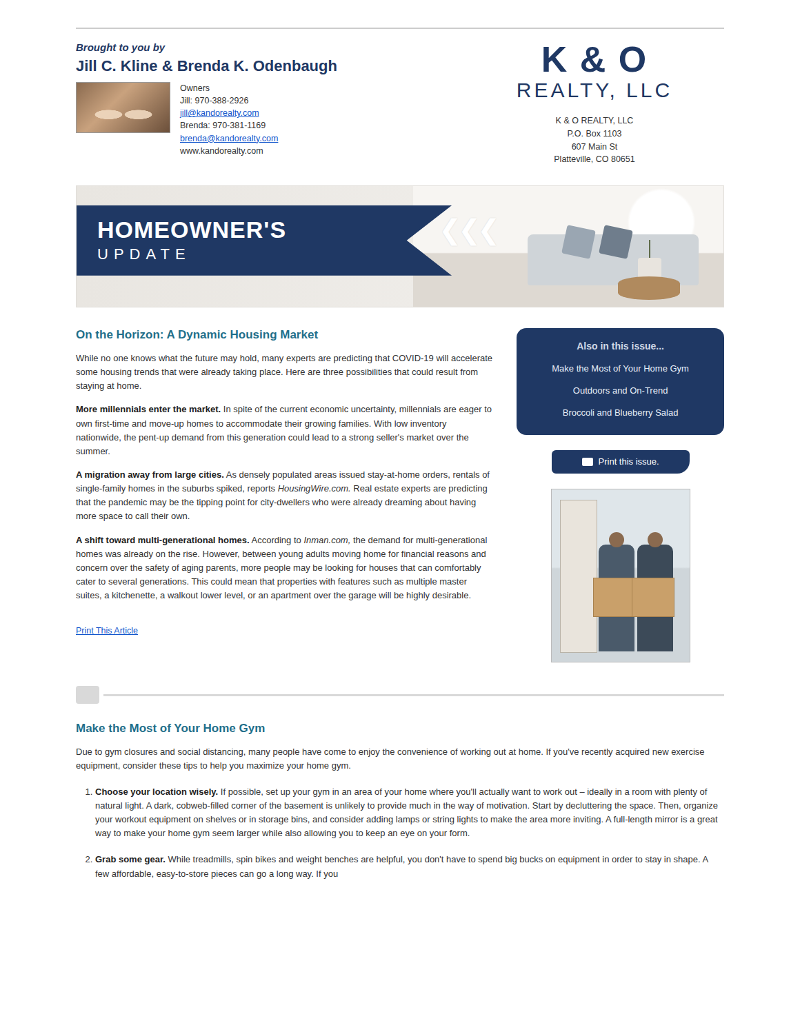Brought to you by
Jill C. Kline & Brenda K. Odenbaugh
Owners
Jill: 970-388-2926
jill@kandorealty.com
Brenda: 970-381-1169
brenda@kandorealty.com
www.kandorealty.com
K & O
REALTY, LLC
K & O REALTY, LLC
P.O. Box 1103
607 Main St
Platteville, CO 80651
❮❮❮
HOMEOWNER'S
UPDATE
On the Horizon: A Dynamic Housing Market
While no one knows what the future may hold, many experts are predicting that COVID-19 will accelerate some housing trends that were already taking place. Here are three possibilities that could result from staying at home.
More millennials enter the market. In spite of the current economic uncertainty, millennials are eager to own first-time and move-up homes to accommodate their growing families. With low inventory nationwide, the pent-up demand from this generation could lead to a strong seller's market over the summer.
A migration away from large cities. As densely populated areas issued stay-at-home orders, rentals of single-family homes in the suburbs spiked, reports HousingWire.com. Real estate experts are predicting that the pandemic may be the tipping point for city-dwellers who were already dreaming about having more space to call their own.
A shift toward multi-generational homes. According to Inman.com, the demand for multi-generational homes was already on the rise. However, between young adults moving home for financial reasons and concern over the safety of aging parents, more people may be looking for houses that can comfortably cater to several generations. This could mean that properties with features such as multiple master suites, a kitchenette, a walkout lower level, or an apartment over the garage will be highly desirable.
Print This Article
Also in this issue...
Make the Most of Your Home Gym
Outdoors and On-Trend
Broccoli and Blueberry Salad
Print this issue.
Make the Most of Your Home Gym
Due to gym closures and social distancing, many people have come to enjoy the convenience of working out at home. If you've recently acquired new exercise equipment, consider these tips to help you maximize your home gym.
Choose your location wisely. If possible, set up your gym in an area of your home where you'll actually want to work out – ideally in a room with plenty of natural light. A dark, cobweb-filled corner of the basement is unlikely to provide much in the way of motivation. Start by decluttering the space. Then, organize your workout equipment on shelves or in storage bins, and consider adding lamps or string lights to make the area more inviting. A full-length mirror is a great way to make your home gym seem larger while also allowing you to keep an eye on your form.
Grab some gear. While treadmills, spin bikes and weight benches are helpful, you don't have to spend big bucks on equipment in order to stay in shape. A few affordable, easy-to-store pieces can go a long way. If you